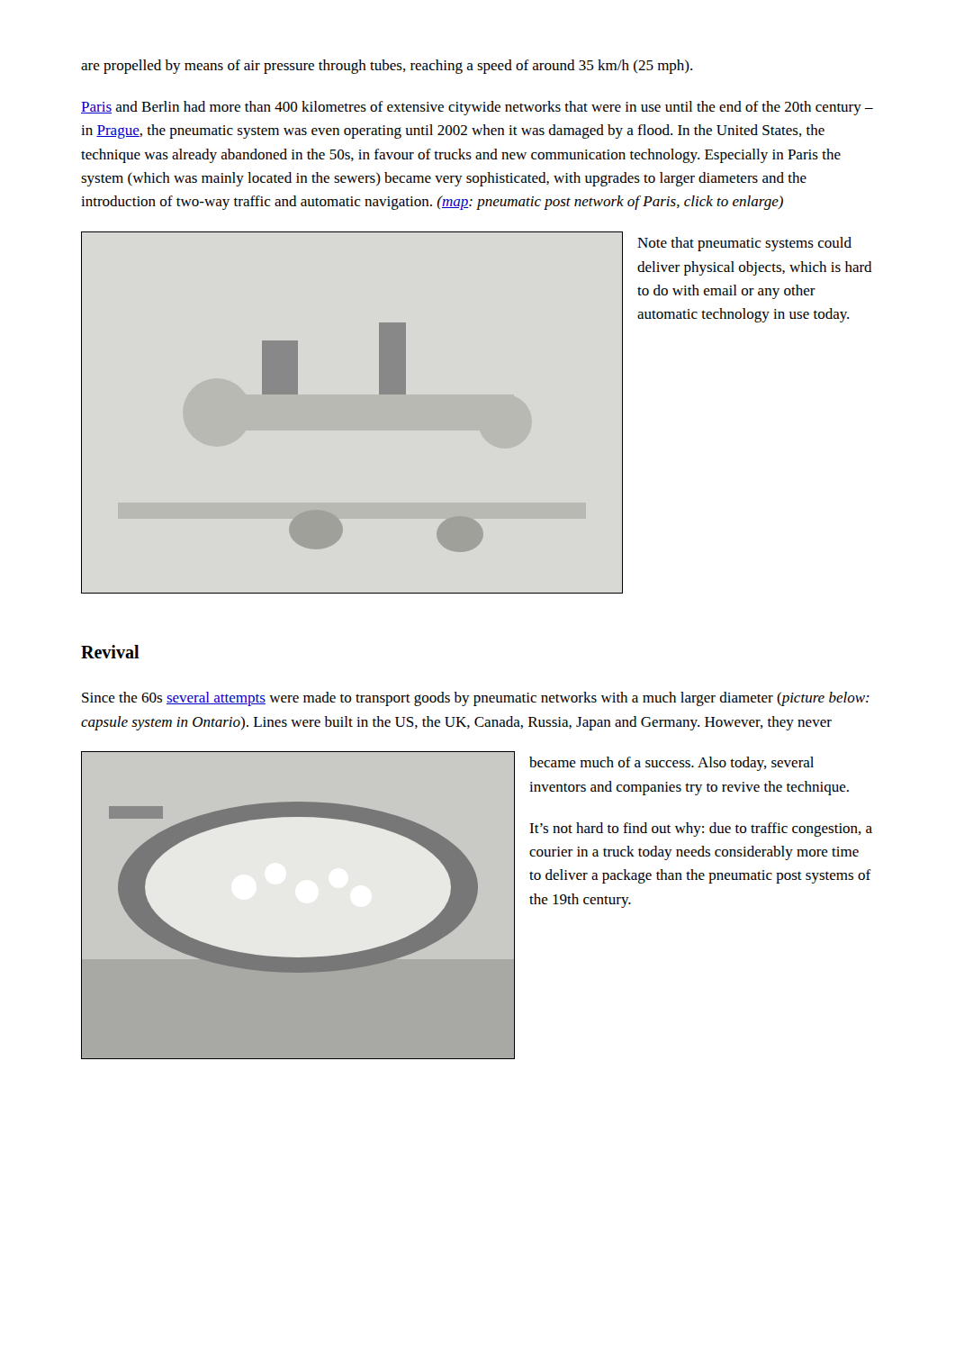are propelled by means of air pressure through tubes, reaching a speed of around 35 km/h (25 mph).
Paris and Berlin had more than 400 kilometres of extensive citywide networks that were in use until the end of the 20th century – in Prague, the pneumatic system was even operating until 2002 when it was damaged by a flood. In the United States, the technique was already abandoned in the 50s, in favour of trucks and new communication technology. Especially in Paris the system (which was mainly located in the sewers) became very sophisticated, with upgrades to larger diameters and the introduction of two-way traffic and automatic navigation. (map: pneumatic post network of Paris, click to enlarge)
Note that pneumatic systems could deliver physical objects, which is hard to do with email or any other automatic technology in use today.
Revival
Since the 60s several attempts were made to transport goods by pneumatic networks with a much larger diameter (picture below: capsule system in Ontario). Lines were built in the US, the UK, Canada, Russia, Japan and Germany. However, they never
became much of a success. Also today, several inventors and companies try to revive the technique.
It’s not hard to find out why: due to traffic congestion, a courier in a truck today needs considerably more time to deliver a package than the pneumatic post systems of the 19th century.